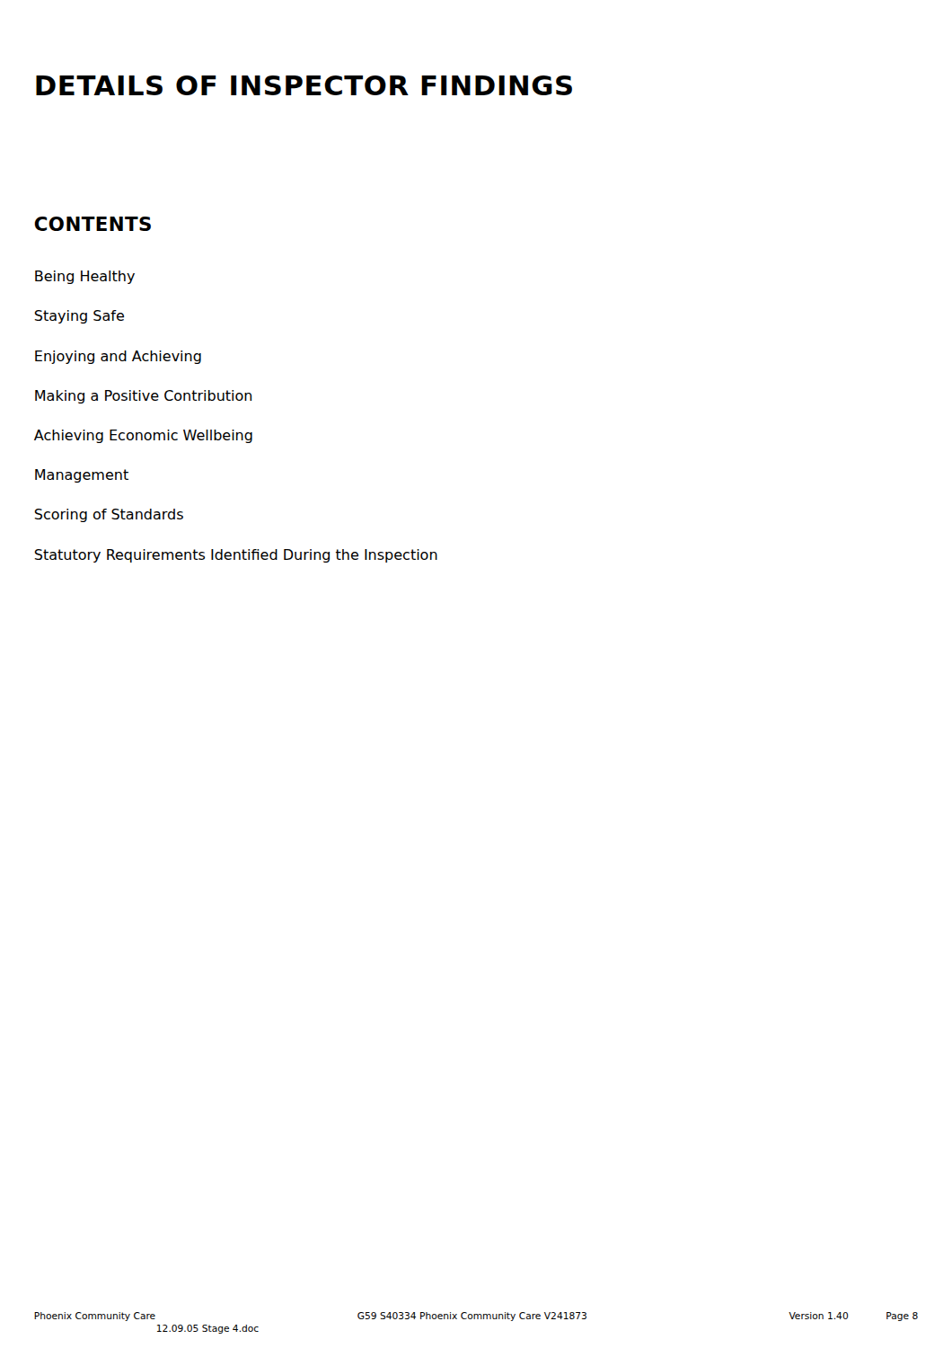DETAILS OF INSPECTOR FINDINGS
CONTENTS
Being Healthy
Staying Safe
Enjoying and Achieving
Making a Positive Contribution
Achieving Economic Wellbeing
Management
Scoring of Standards
Statutory Requirements Identified During the Inspection
Phoenix Community Care G59 S40334 Phoenix Community Care V241873 Version 1.40 Page 8
12.09.05 Stage 4.doc